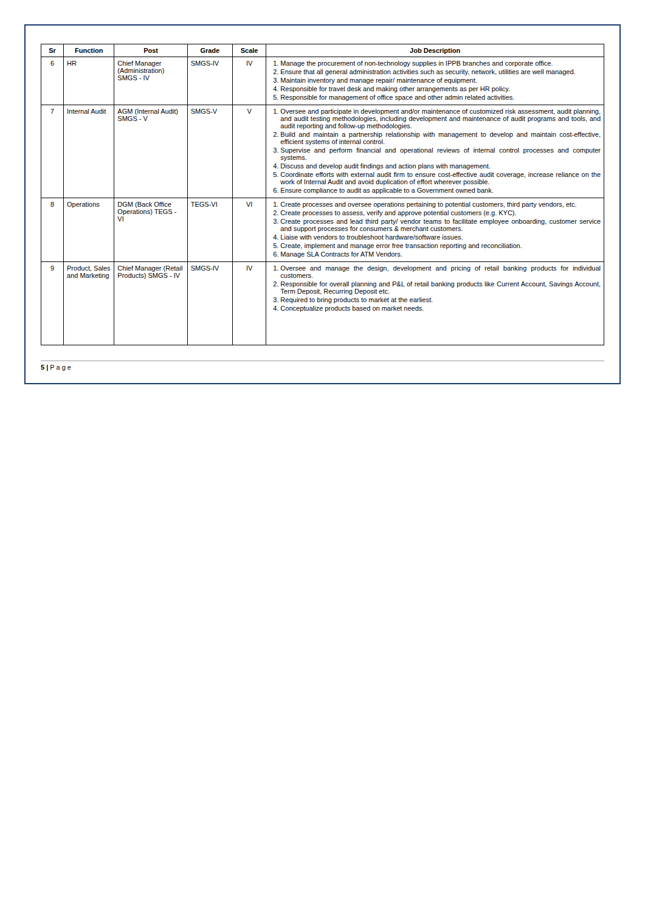| Sr | Function | Post | Grade | Scale | Job Description |
| --- | --- | --- | --- | --- | --- |
| 6 | HR | Chief Manager (Administration) SMGS - IV | SMGS-IV | IV | Manage the procurement of non-technology supplies in IPPB branches and corporate office. Ensure that all general administration activities such as security, network, utilities are well managed. Maintain inventory and manage repair/ maintenance of equipment. Responsible for travel desk and making other arrangements as per HR policy. Responsible for management of office space and other admin related activities. |
| 7 | Internal Audit | AGM (Internal Audit) SMGS - V | SMGS-V | V | Oversee and participate in development and/or maintenance of customized risk assessment, audit planning, and audit testing methodologies, including development and maintenance of audit programs and tools, and audit reporting and follow-up methodologies. Build and maintain a partnership relationship with management to develop and maintain cost-effective, efficient systems of internal control. Supervise and perform financial and operational reviews of internal control processes and computer systems. Discuss and develop audit findings and action plans with management. Coordinate efforts with external audit firm to ensure cost-effective audit coverage, increase reliance on the work of Internal Audit and avoid duplication of effort wherever possible. Ensure compliance to audit as applicable to a Government owned bank. |
| 8 | Operations | DGM (Back Office Operations) TEGS - VI | TEGS-VI | VI | Create processes and oversee operations pertaining to potential customers, third party vendors, etc. Create processes to assess, verify and approve potential customers (e.g. KYC). Create processes and lead third party/ vendor teams to facilitate employee onboarding, customer service and support processes for consumers & merchant customers. Liaise with vendors to troubleshoot hardware/software issues. Create, implement and manage error free transaction reporting and reconciliation. Manage SLA Contracts for ATM Vendors. |
| 9 | Product, Sales and Marketing | Chief Manager (Retail Products) SMGS - IV | SMGS-IV | IV | Oversee and manage the design, development and pricing of retail banking products for individual customers. Responsible for overall planning and P&L of retail banking products like Current Account, Savings Account, Term Deposit, Recurring Deposit etc. Required to bring products to market at the earliest. Conceptualize products based on market needs. |
5 | P a g e